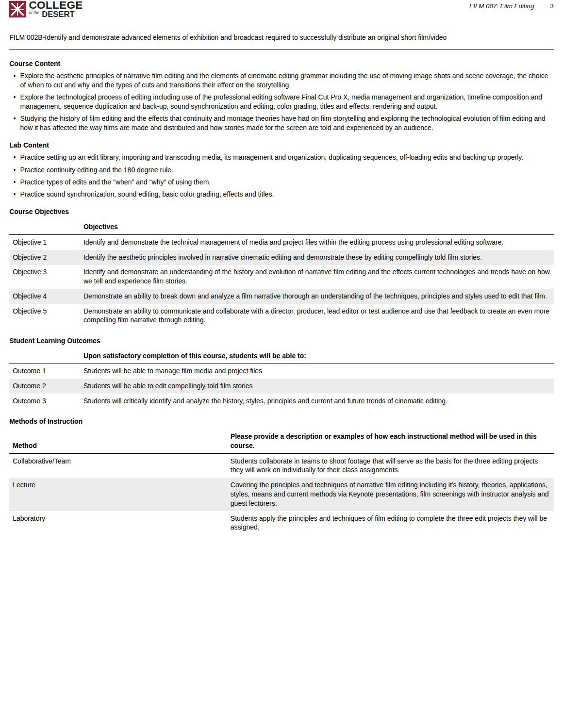COLLEGE DESERT
FILM 007: Film Editing 3
FILM 002B-Identify and demonstrate advanced elements of exhibition and broadcast required to successfully distribute an original short film/video
Course Content
Explore the aesthetic principles of narrative film editing and the elements of cinematic editing grammar including the use of moving image shots and scene coverage, the choice of when to cut and why and the types of cuts and transitions their effect on the storytelling.
Explore the technological process of editing including use of the professional editing software Final Cut Pro X, media management and organization, timeline composition and management, sequence duplication and back-up, sound synchronization and editing, color grading, titles and effects, rendering and output.
Studying the history of film editing and the effects that continuity and montage theories have had on film storytelling and exploring the technological evolution of film editing and how it has affected the way films are made and distributed and how stories made for the screen are told and experienced by an audience.
Lab Content
Practice setting up an edit library, importing and transcoding media, its management and organization, duplicating sequences, off-loading edits and backing up properly.
Practice continuity editing and the 180 degree rule.
Practice types of edits and the "when" and "why" of using them.
Practice sound synchronization, sound editing, basic color grading, effects and titles.
Course Objectives
| | Objectives |
| --- | --- |
| Objective 1 | Identify and demonstrate the technical management of media and project files within the editing process using professional editing software. |
| Objective 2 | Identify the aesthetic principles involved in narrative cinematic editing and demonstrate these by editing compellingly told film stories. |
| Objective 3 | Identify and demonstrate an understanding of the history and evolution of narrative film editing and the effects current technologies and trends have on how we tell and experience film stories. |
| Objective 4 | Demonstrate an ability to break down and analyze a film narrative thorough an understanding of the techniques, principles and styles used to edit that film. |
| Objective 5 | Demonstrate an ability to communicate and collaborate with a director, producer, lead editor or test audience and use that feedback to create an even more compelling film narrative through editing. |
Student Learning Outcomes
| | Upon satisfactory completion of this course, students will be able to: |
| --- | --- |
| Outcome 1 | Students will be able to manage film media and project files |
| Outcome 2 | Students will be able to edit compellingly told film stories |
| Outcome 3 | Students will critically identify and analyze the history, styles, principles and current and future trends of cinematic editing. |
Methods of Instruction
| Method | Please provide a description or examples of how each instructional method will be used in this course. |
| --- | --- |
| Collaborative/Team | Students collaborate in teams to shoot footage that will serve as the basis for the three editing projects they will work on individually for their class assignments. |
| Lecture | Covering the principles and techniques of narrative film editing including it's history, theories, applications, styles, means and current methods via Keynote presentations, film screenings with instructor analysis and guest lecturers. |
| Laboratory | Students apply the principles and techniques of film editing to complete the three edit projects they will be assigned. |